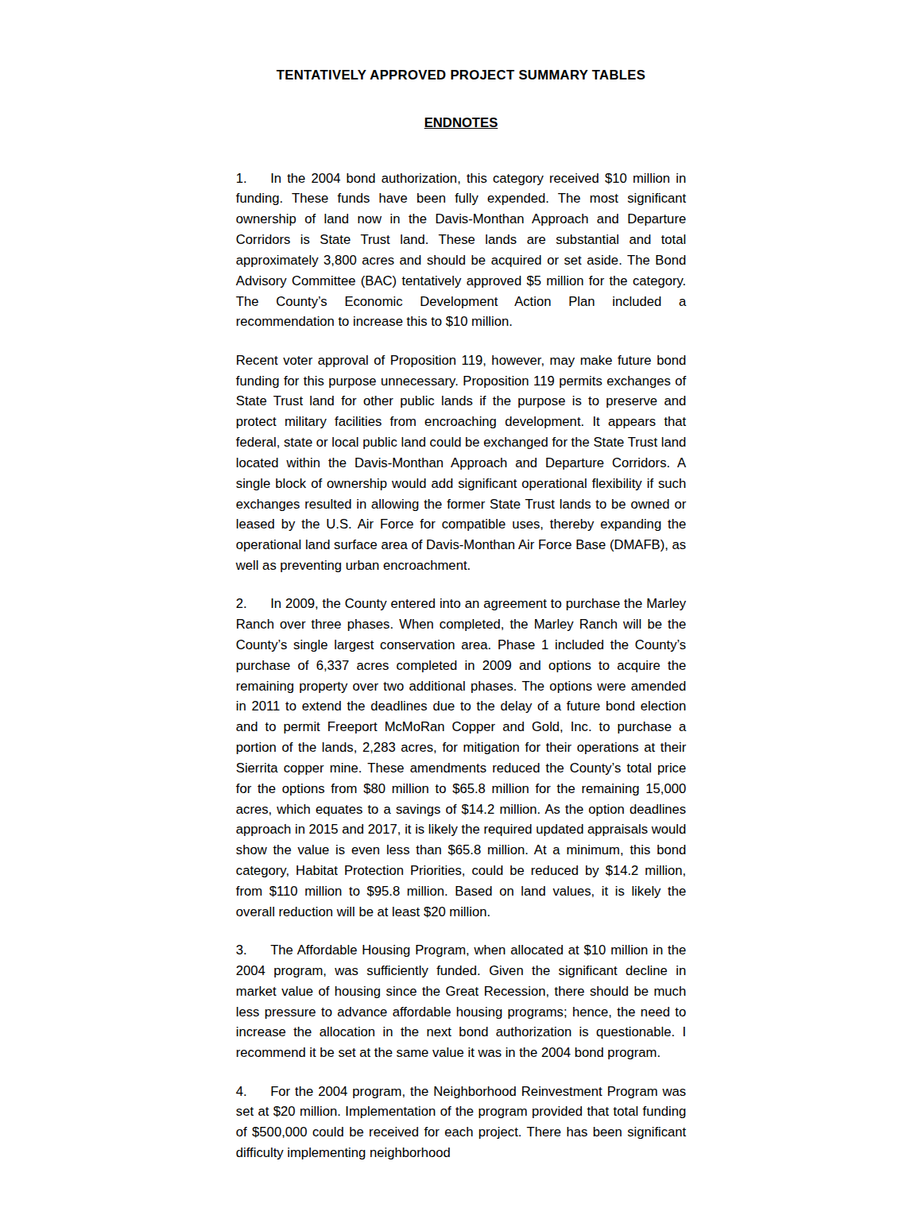TENTATIVELY APPROVED PROJECT SUMMARY TABLES
ENDNOTES
1. In the 2004 bond authorization, this category received $10 million in funding. These funds have been fully expended. The most significant ownership of land now in the Davis-Monthan Approach and Departure Corridors is State Trust land. These lands are substantial and total approximately 3,800 acres and should be acquired or set aside. The Bond Advisory Committee (BAC) tentatively approved $5 million for the category. The County’s Economic Development Action Plan included a recommendation to increase this to $10 million.
Recent voter approval of Proposition 119, however, may make future bond funding for this purpose unnecessary. Proposition 119 permits exchanges of State Trust land for other public lands if the purpose is to preserve and protect military facilities from encroaching development. It appears that federal, state or local public land could be exchanged for the State Trust land located within the Davis-Monthan Approach and Departure Corridors. A single block of ownership would add significant operational flexibility if such exchanges resulted in allowing the former State Trust lands to be owned or leased by the U.S. Air Force for compatible uses, thereby expanding the operational land surface area of Davis-Monthan Air Force Base (DMAFB), as well as preventing urban encroachment.
2. In 2009, the County entered into an agreement to purchase the Marley Ranch over three phases. When completed, the Marley Ranch will be the County’s single largest conservation area. Phase 1 included the County’s purchase of 6,337 acres completed in 2009 and options to acquire the remaining property over two additional phases. The options were amended in 2011 to extend the deadlines due to the delay of a future bond election and to permit Freeport McMoRan Copper and Gold, Inc. to purchase a portion of the lands, 2,283 acres, for mitigation for their operations at their Sierrita copper mine. These amendments reduced the County’s total price for the options from $80 million to $65.8 million for the remaining 15,000 acres, which equates to a savings of $14.2 million. As the option deadlines approach in 2015 and 2017, it is likely the required updated appraisals would show the value is even less than $65.8 million. At a minimum, this bond category, Habitat Protection Priorities, could be reduced by $14.2 million, from $110 million to $95.8 million. Based on land values, it is likely the overall reduction will be at least $20 million.
3. The Affordable Housing Program, when allocated at $10 million in the 2004 program, was sufficiently funded. Given the significant decline in market value of housing since the Great Recession, there should be much less pressure to advance affordable housing programs; hence, the need to increase the allocation in the next bond authorization is questionable. I recommend it be set at the same value it was in the 2004 bond program.
4. For the 2004 program, the Neighborhood Reinvestment Program was set at $20 million. Implementation of the program provided that total funding of $500,000 could be received for each project. There has been significant difficulty implementing neighborhood